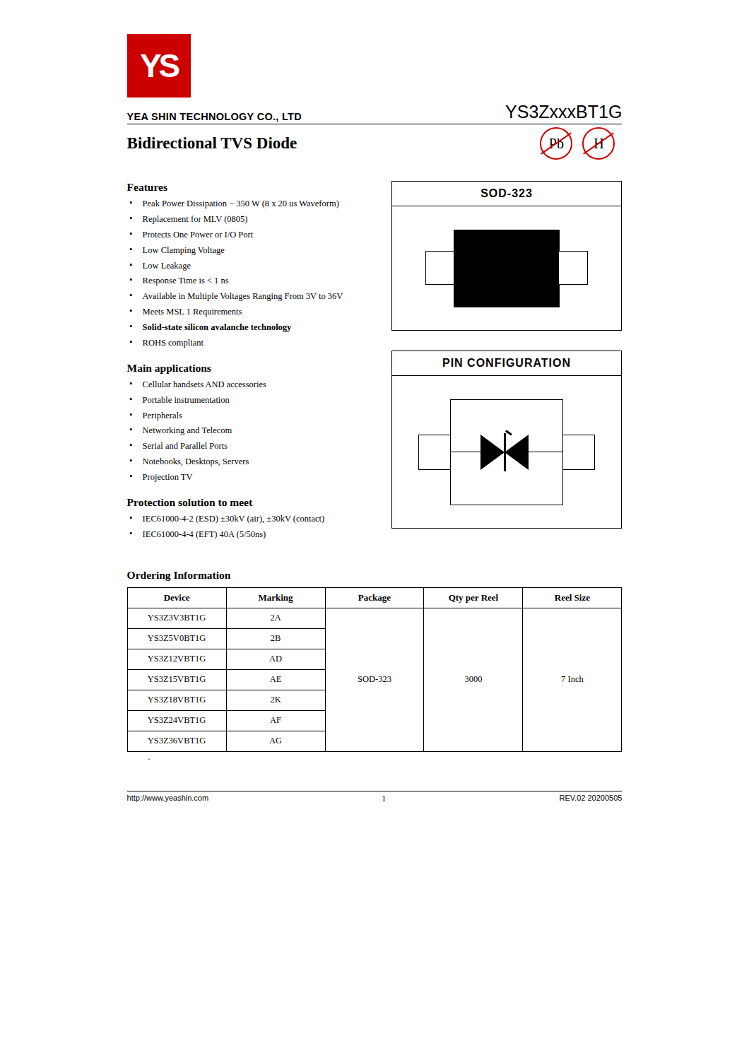YS
YEA SHIN TECHNOLOGY CO., LTD YS3ZxxxBT1G
Bidirectional TVS Diode
Pb
H
Features
Peak Power Dissipation − 350 W (8 x 20 us Waveform)
Replacement for MLV (0805)
Protects One Power or I/O Port
Low Clamping Voltage
Low Leakage
Response Time is < 1 ns
Available in Multiple Voltages Ranging From 3V to 36V
Meets MSL 1 Requirements
Solid-state silicon avalanche technology
ROHS compliant
Main applications
Cellular handsets AND accessories
Portable instrumentation
Peripherals
Networking and Telecom
Serial and Parallel Ports
Notebooks, Desktops, Servers
Projection TV
Protection solution to meet
IEC61000-4-2 (ESD) ±30kV (air), ±30kV (contact)
IEC61000-4-4 (EFT) 40A (5/50ns)
SOD-323
PIN CONFIGURATION
Ordering Information
| Device | Marking | Package | Qty per Reel | Reel Size |
| --- | --- | --- | --- | --- |
| YS3Z3V3BT1G | 2A | SOD-323 | 3000 | 7 Inch |
| YS3Z5V0BT1G | 2B |
| YS3Z12VBT1G | AD |
| YS3Z15VBT1G | AE |
| YS3Z18VBT1G | 2K |
| YS3Z24VBT1G | AF |
| YS3Z36VBT1G | AG |
.
http://www.yeashin.com 1 REV.02 20200505